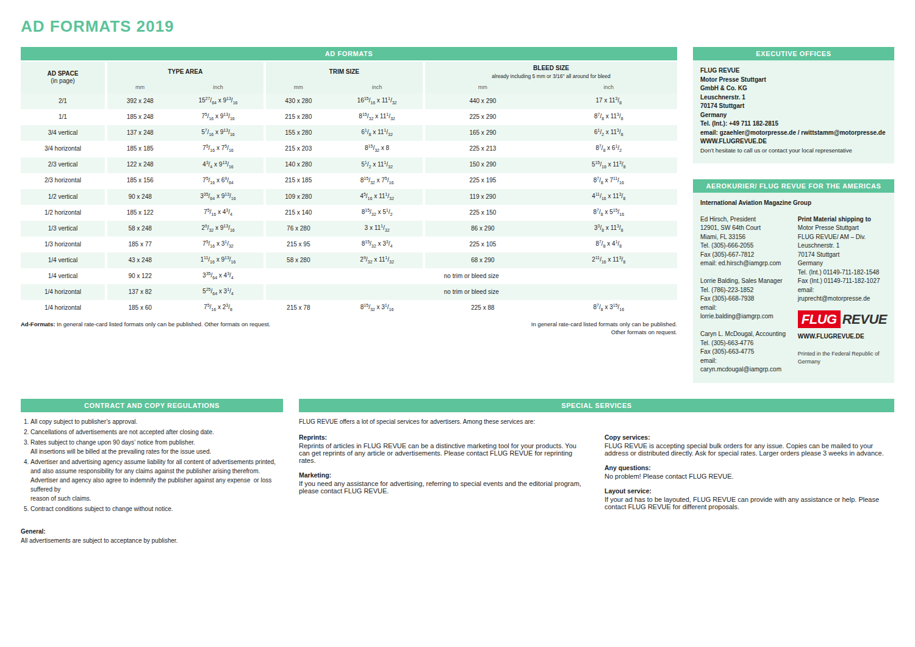AD FORMATS 2019
AD FORMATS
| AD SPACE (in page) | TYPE AREA | TRIM SIZE | BLEED SIZE already including 5 mm or 3/16" all around for bleed |
| --- | --- | --- | --- |
| mm | inch | mm | inch | mm | inch |
| 2/1 | 392 x 248 | 15 27 / 64 x 9 13 / 16 | 430 x 280 | 16 15 / 16 x 11 1 / 32 | 440 x 290 | 17 x 11 3 / 8 |
| 1/1 | 185 x 248 | 7 5 / 16 x 9 13 / 16 | 215 x 280 | 8 15 / 32 x 11 1 / 32 | 225 x 290 | 8 7 / 8 x 11 3 / 8 |
| 3/4 vertical | 137 x 248 | 5 7 / 16 x 9 13 / 16 | 155 x 280 | 6 1 / 8 x 11 1 / 32 | 165 x 290 | 6 1 / 2 x 11 3 / 8 |
| 3/4 horizontal | 185 x 185 | 7 5 / 16 x 7 5 / 16 | 215 x 203 | 8 15 / 32 x 8 | 225 x 213 | 8 7 / 8 x 6 1 / 2 |
| 2/3 vertical | 122 x 248 | 4 3 / 4 x 9 13 / 16 | 140 x 280 | 5 1 / 2 x 11 1 / 32 | 150 x 290 | 5 15 / 16 x 11 3 / 8 |
| 2/3 horizontal | 185 x 156 | 7 5 / 16 x 6 9 / 64 | 215 x 185 | 8 15 / 32 x 7 5 / 16 | 225 x 195 | 8 7 / 8 x 7 11 / 16 |
| 1/2 vertical | 90 x 248 | 3 35 / 64 x 9 13 / 16 | 109 x 280 | 4 5 / 16 x 11 1 / 32 | 119 x 290 | 4 11 / 16 x 11 3 / 8 |
| 1/2 horizontal | 185 x 122 | 7 5 / 16 x 4 3 / 4 | 215 x 140 | 8 15 / 32 x 5 1 / 2 | 225 x 150 | 8 7 / 8 x 5 15 / 16 |
| 1/3 vertical | 58 x 248 | 2 9 / 32 x 9 13 / 16 | 76 x 280 | 3 x 11 1 / 32 | 86 x 290 | 3 3 / 8 x 11 3 / 8 |
| 1/3 horizontal | 185 x 77 | 7 5 / 16 x 3 1 / 32 | 215 x 95 | 8 15 / 32 x 3 3 / 4 | 225 x 105 | 8 7 / 8 x 4 1 / 8 |
| 1/4 vertical | 43 x 248 | 1 11 / 16 x 9 13 / 16 | 58 x 280 | 2 9 / 32 x 11 1 / 32 | 68 x 290 | 2 11 / 16 x 11 3 / 8 |
| 1/4 vertical | 90 x 122 | 3 35 / 64 x 4 3 / 4 | no trim or bleed size |
| 1/4 horizontal | 137 x 82 | 5 25 / 64 x 3 1 / 4 | no trim or bleed size |
| 1/4 horizontal | 185 x 60 | 7 5 / 16 x 2 3 / 8 | 215 x 78 | 8 15 / 32 x 3 1 / 16 | 225 x 88 | 8 7 / 8 x 3 15 / 16 |
Ad-Formats: In general rate-card listed formats only can be published. Other formats on request.
In general rate-card listed formats only can be published.
Other formats on request.
EXECUTIVE OFFICES
FLUG REVUE
Motor Presse Stuttgart
GmbH & Co. KG
Leuschnerstr. 1
70174 Stuttgart
Germany
Tel. (Int.): +49 711 182-2815
email: gzaehler@motorpresse.de / rwittstamm@motorpresse.de
WWW.FLUGREVUE.DE
Don’t hesitate to call us or contact your local representative
AEROKURIER/ FLUG REVUE FOR THE AMERICAS
International Aviation Magazine Group
Ed Hirsch, President
12901, SW 64th Court
Miami, FL 33156
Tel. (305)-666-2055
Fax (305)-667-7812
email: ed.hirsch@iamgrp.com
Lorrie Balding, Sales Manager
Tel. (786)-223-1852
Fax (305)-668-7938
email: lorrie.balding@iamgrp.com
Caryn L. McDougal, Accounting
Tel. (305)-663-4776
Fax (305)-663-4775
email: caryn.mcdougal@iamgrp.com
Print Material shipping to
Motor Presse Stuttgart
FLUG REVUE/ AM – Div.
Leuschnerstr. 1
70174 Stuttgart
Germany
Tel. (Int.) 01149-711-182-1548
Fax (Int.) 01149-711-182-1027
email: jruprecht@motorpresse.de
FLUG REVUE
WWW.FLUGREVUE.DE
Printed in the Federal Republic of Germany
CONTRACT AND COPY REGULATIONS
All copy subject to publisher’s approval.
Cancellations of advertisements are not accepted after closing date.
Rates subject to change upon 90 days’ notice from publisher.
All insertions will be billed at the prevailing rates for the issue used.
Advertiser and advertising agency assume liability for all content of adver­tisements printed, and also assume responsibility for any claims against the publisher arising therefrom. Advertiser and agency also agree to indemnify the publisher against any expense or loss suffered by
reason of such claims.
Contract conditions subject to change without notice.
General:
All advertisements are subject to acceptance by publisher.
SPECIAL SERVICES
FLUG REVUE offers a lot of special services for advertisers. Among these services are:
Reprints:
Reprints of articles in FLUG REVUE can be a distinctive marketing tool for your products. You can get reprints of any article or advertisements. Please contact FLUG REVUE for reprinting rates.
Marketing:
If you need any assistance for advertising, referring to special events and the editorial program, please contact FLUG REVUE.
Copy services:
FLUG REVUE is accepting special bulk orders for any issue. Copies can be mailed to your address or distributed directly. Ask for special rates. Larger orders please 3 weeks in advance.
Any questions:
No problem! Please contact FLUG REVUE.
Layout service:
If your ad has to be layouted, FLUG REVUE can provide with any assistance or help. Please contact FLUG REVUE for different proposals.